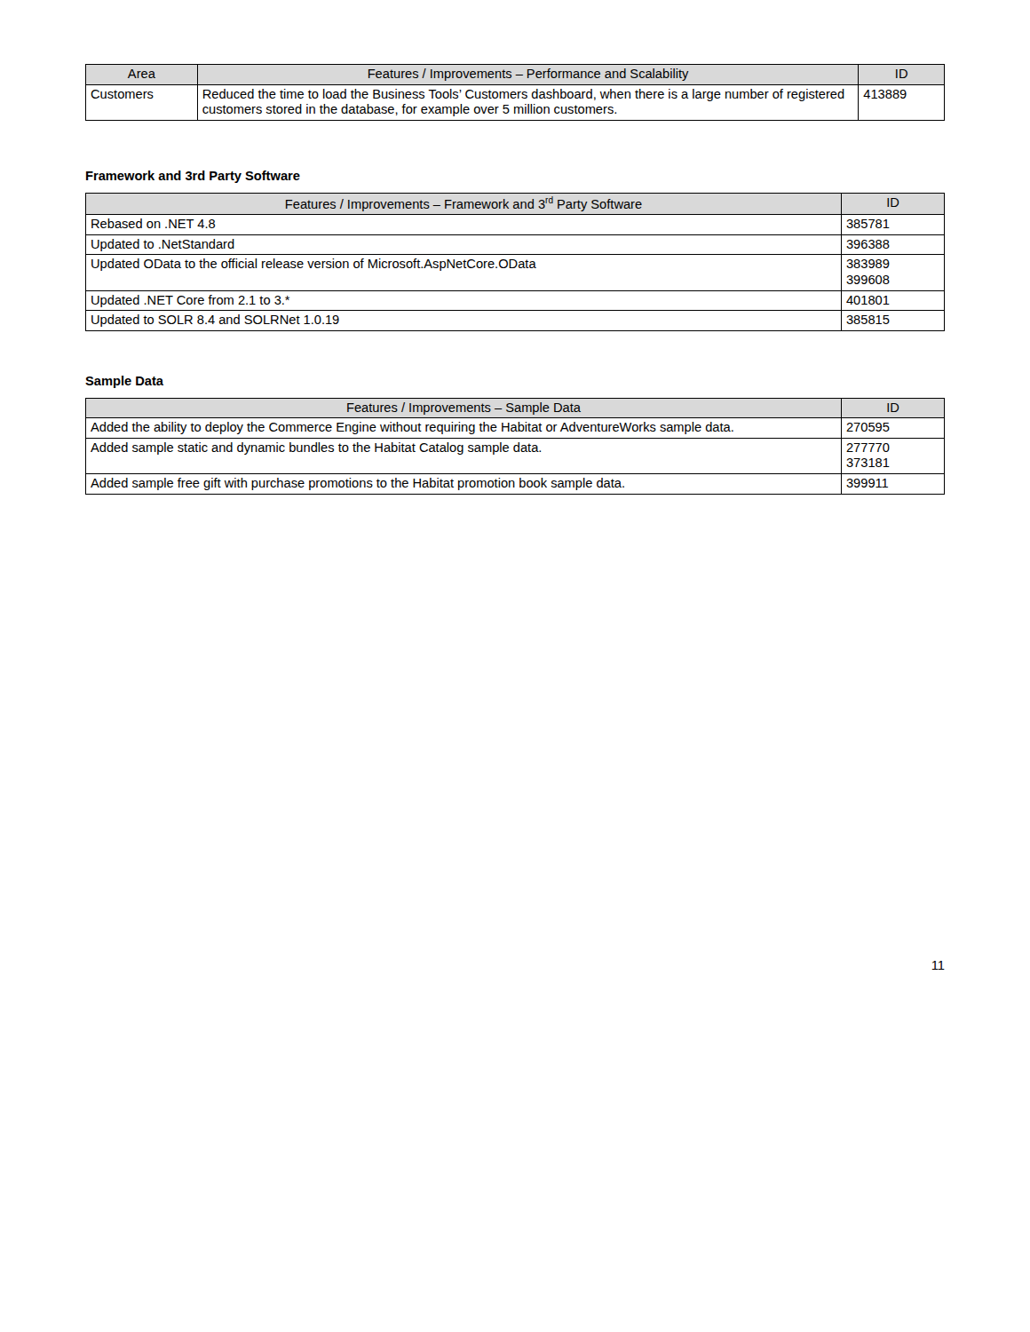| Area | Features / Improvements – Performance and Scalability | ID |
| --- | --- | --- |
| Customers | Reduced the time to load the Business Tools’ Customers dashboard, when there is a large number of registered customers stored in the database, for example over 5 million customers. | 413889 |
Framework and 3rd Party Software
| Features / Improvements – Framework and 3 rd Party Software | ID |
| --- | --- |
| Rebased on .NET 4.8 | 385781 |
| Updated to .NetStandard | 396388 |
| Updated OData to the official release version of Microsoft.AspNetCore.OData | 383989 399608 |
| Updated .NET Core from 2.1 to 3.* | 401801 |
| Updated to SOLR 8.4 and SOLRNet 1.0.19 | 385815 |
Sample Data
| Features / Improvements – Sample Data | ID |
| --- | --- |
| Added the ability to deploy the Commerce Engine without requiring the Habitat or AdventureWorks sample data. | 270595 |
| Added sample static and dynamic bundles to the Habitat Catalog sample data. | 277770 373181 |
| Added sample free gift with purchase promotions to the Habitat promotion book sample data. | 399911 |
11